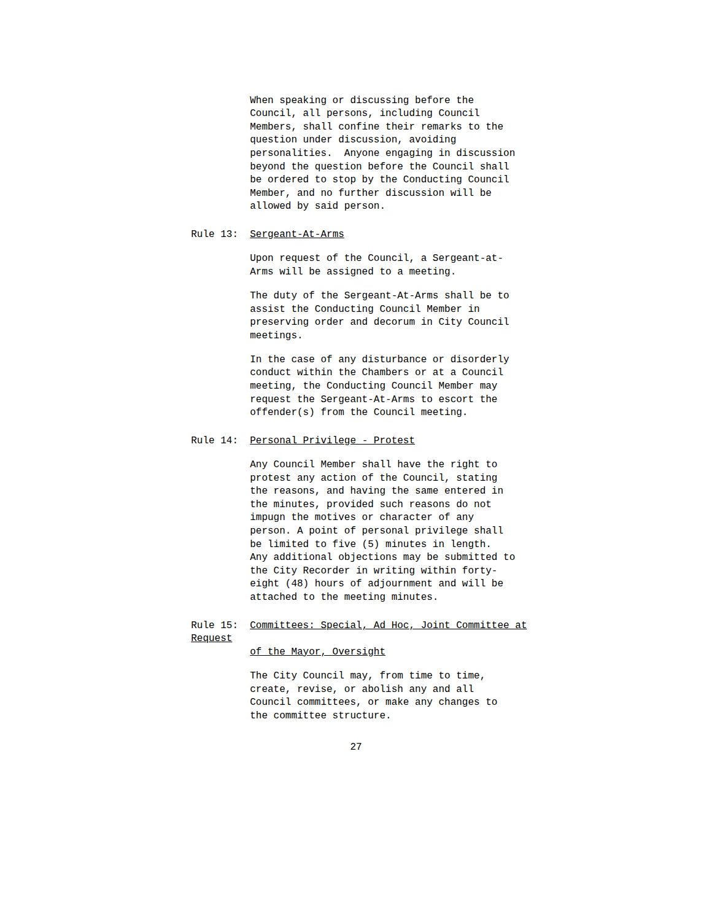When speaking or discussing before the Council, all persons, including Council Members, shall confine their remarks to the question under discussion, avoiding personalities. Anyone engaging in discussion beyond the question before the Council shall be ordered to stop by the Conducting Council Member, and no further discussion will be allowed by said person.
Rule 13: Sergeant-At-Arms
Upon request of the Council, a Sergeant-at-Arms will be assigned to a meeting.
The duty of the Sergeant-At-Arms shall be to assist the Conducting Council Member in preserving order and decorum in City Council meetings.
In the case of any disturbance or disorderly conduct within the Chambers or at a Council meeting, the Conducting Council Member may request the Sergeant-At-Arms to escort the offender(s) from the Council meeting.
Rule 14: Personal Privilege - Protest
Any Council Member shall have the right to protest any action of the Council, stating the reasons, and having the same entered in the minutes, provided such reasons do not impugn the motives or character of any person. A point of personal privilege shall be limited to five (5) minutes in length. Any additional objections may be submitted to the City Recorder in writing within forty-eight (48) hours of adjournment and will be attached to the meeting minutes.
Rule 15: Committees: Special, Ad Hoc, Joint Committee at Request of the Mayor, Oversight
The City Council may, from time to time, create, revise, or abolish any and all Council committees, or make any changes to the committee structure.
27